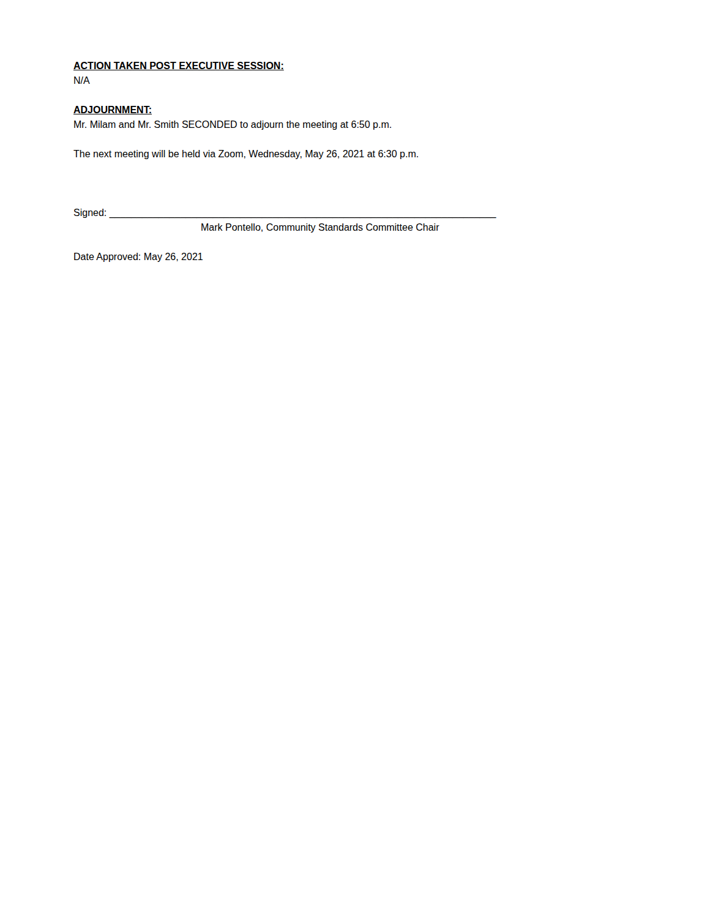ACTION TAKEN POST EXECUTIVE SESSION:
N/A
ADJOURNMENT:
Mr. Milam and Mr. Smith SECONDED to adjourn the meeting at 6:50 p.m.
The next meeting will be held via Zoom, Wednesday, May 26, 2021 at 6:30 p.m.
Signed: _______________________________________________________________________
Mark Pontello, Community Standards Committee Chair
Date Approved: May 26, 2021